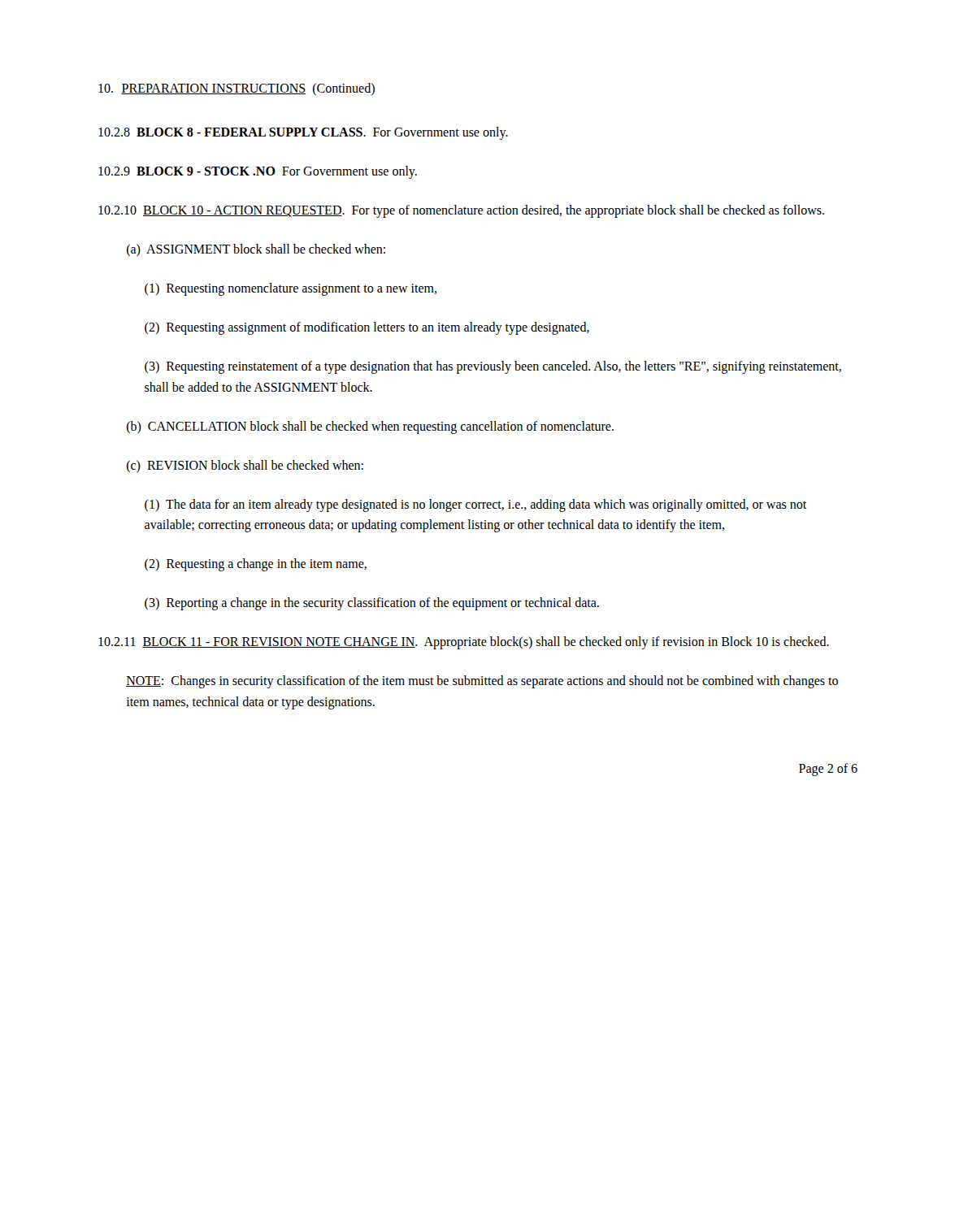10. PREPARATION INSTRUCTIONS (Continued)
10.2.8 BLOCK 8 - FEDERAL SUPPLY CLASS. For Government use only.
10.2.9 BLOCK 9 - STOCK .NO For Government use only.
10.2.10 BLOCK 10 - ACTION REQUESTED. For type of nomenclature action desired, the appropriate block shall be checked as follows.
(a) ASSIGNMENT block shall be checked when:
(1) Requesting nomenclature assignment to a new item,
(2) Requesting assignment of modification letters to an item already type designated,
(3) Requesting reinstatement of a type designation that has previously been canceled. Also, the letters "RE", signifying reinstatement, shall be added to the ASSIGNMENT block.
(b) CANCELLATION block shall be checked when requesting cancellation of nomenclature.
(c) REVISION block shall be checked when:
(1) The data for an item already type designated is no longer correct, i.e., adding data which was originally omitted, or was not available; correcting erroneous data; or updating complement listing or other technical data to identify the item,
(2) Requesting a change in the item name,
(3) Reporting a change in the security classification of the equipment or technical data.
10.2.11 BLOCK 11 - FOR REVISION NOTE CHANGE IN. Appropriate block(s) shall be checked only if revision in Block 10 is checked.
NOTE: Changes in security classification of the item must be submitted as separate actions and should not be combined with changes to item names, technical data or type designations.
Page 2 of 6